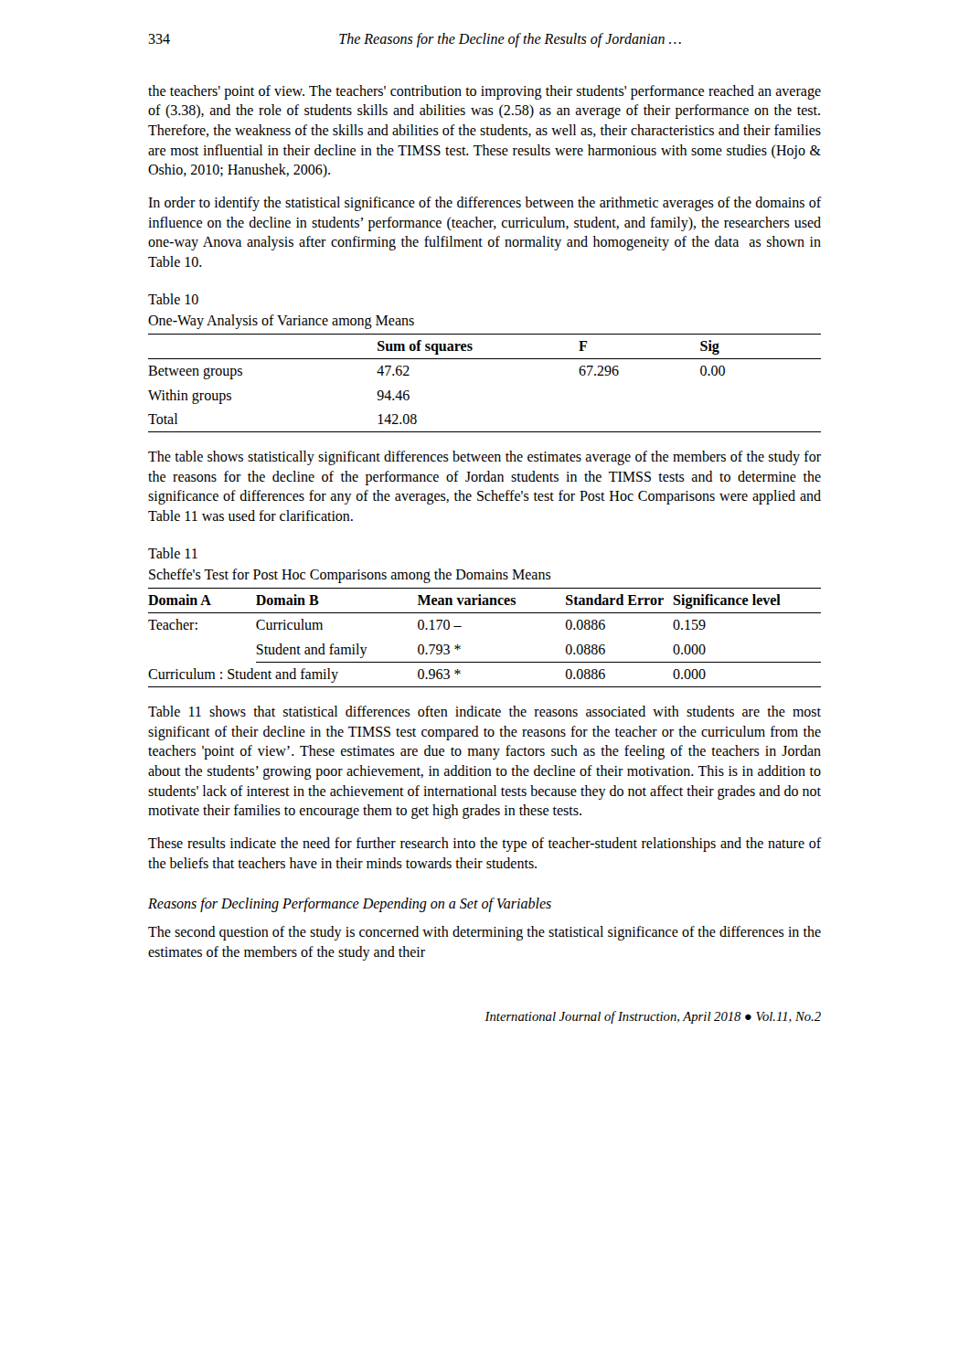334 The Reasons for the Decline of the Results of Jordanian …
the teachers' point of view. The teachers' contribution to improving their students' performance reached an average of (3.38), and the role of students skills and abilities was (2.58) as an average of their performance on the test. Therefore, the weakness of the skills and abilities of the students, as well as, their characteristics and their families are most influential in their decline in the TIMSS test. These results were harmonious with some studies (Hojo & Oshio, 2010; Hanushek, 2006).
In order to identify the statistical significance of the differences between the arithmetic averages of the domains of influence on the decline in students’ performance (teacher, curriculum, student, and family), the researchers used one-way Anova analysis after confirming the fulfilment of normality and homogeneity of the data as shown in Table 10.
Table 10
One-Way Analysis of Variance among Means
| | Sum of squares | F | Sig |
| --- | --- | --- | --- |
| Between groups | 47.62 | 67.296 | 0.00 |
| Within groups | 94.46 | | |
| Total | 142.08 | | |
The table shows statistically significant differences between the estimates average of the members of the study for the reasons for the decline of the performance of Jordan students in the TIMSS tests and to determine the significance of differences for any of the averages, the Scheffe's test for Post Hoc Comparisons were applied and Table 11 was used for clarification.
Table 11
Scheffe's Test for Post Hoc Comparisons among the Domains Means
| Domain A | Domain B | Mean variances | Standard Error | Significance level |
| --- | --- | --- | --- | --- |
| Teacher: | Curriculum | 0.170 – | 0.0886 | 0.159 |
| Student and family | 0.793 * | 0.0886 | 0.000 |
| Curriculum : Student and family | 0.963 * | 0.0886 | 0.000 |
Table 11 shows that statistical differences often indicate the reasons associated with students are the most significant of their decline in the TIMSS test compared to the reasons for the teacher or the curriculum from the teachers 'point of view’. These estimates are due to many factors such as the feeling of the teachers in Jordan about the students’ growing poor achievement, in addition to the decline of their motivation. This is in addition to students' lack of interest in the achievement of international tests because they do not affect their grades and do not motivate their families to encourage them to get high grades in these tests.
These results indicate the need for further research into the type of teacher-student relationships and the nature of the beliefs that teachers have in their minds towards their students.
Reasons for Declining Performance Depending on a Set of Variables
The second question of the study is concerned with determining the statistical significance of the differences in the estimates of the members of the study and their
International Journal of Instruction, April 2018 ● Vol.11, No.2